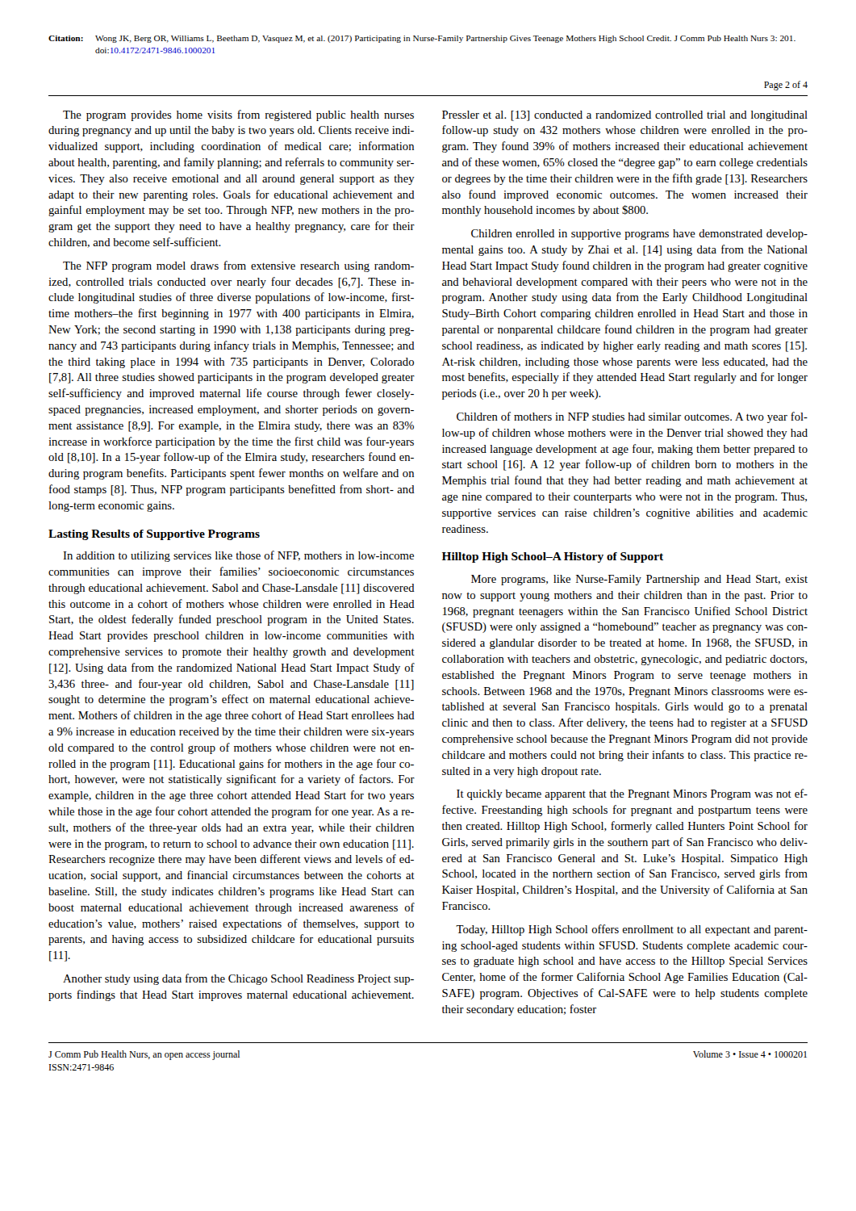Citation: Wong JK, Berg OR, Williams L, Beetham D, Vasquez M, et al. (2017) Participating in Nurse-Family Partnership Gives Teenage Mothers High School Credit. J Comm Pub Health Nurs 3: 201. doi:10.4172/2471-9846.1000201
Page 2 of 4
The program provides home visits from registered public health nurses during pregnancy and up until the baby is two years old. Clients receive individualized support, including coordination of medical care; information about health, parenting, and family planning; and referrals to community services. They also receive emotional and all around general support as they adapt to their new parenting roles. Goals for educational achievement and gainful employment may be set too. Through NFP, new mothers in the program get the support they need to have a healthy pregnancy, care for their children, and become self-sufficient.
The NFP program model draws from extensive research using randomized, controlled trials conducted over nearly four decades [6,7]. These include longitudinal studies of three diverse populations of low-income, first-time mothers–the first beginning in 1977 with 400 participants in Elmira, New York; the second starting in 1990 with 1,138 participants during pregnancy and 743 participants during infancy trials in Memphis, Tennessee; and the third taking place in 1994 with 735 participants in Denver, Colorado [7,8]. All three studies showed participants in the program developed greater self-sufficiency and improved maternal life course through fewer closely-spaced pregnancies, increased employment, and shorter periods on government assistance [8,9]. For example, in the Elmira study, there was an 83% increase in workforce participation by the time the first child was four-years old [8,10]. In a 15-year follow-up of the Elmira study, researchers found enduring program benefits. Participants spent fewer months on welfare and on food stamps [8]. Thus, NFP program participants benefitted from short- and long-term economic gains.
Lasting Results of Supportive Programs
In addition to utilizing services like those of NFP, mothers in low-income communities can improve their families’ socioeconomic circumstances through educational achievement. Sabol and Chase-Lansdale [11] discovered this outcome in a cohort of mothers whose children were enrolled in Head Start, the oldest federally funded preschool program in the United States. Head Start provides preschool children in low-income communities with comprehensive services to promote their healthy growth and development [12]. Using data from the randomized National Head Start Impact Study of 3,436 three- and four-year old children, Sabol and Chase-Lansdale [11] sought to determine the program’s effect on maternal educational achievement. Mothers of children in the age three cohort of Head Start enrollees had a 9% increase in education received by the time their children were six-years old compared to the control group of mothers whose children were not enrolled in the program [11]. Educational gains for mothers in the age four cohort, however, were not statistically significant for a variety of factors. For example, children in the age three cohort attended Head Start for two years while those in the age four cohort attended the program for one year. As a result, mothers of the three-year olds had an extra year, while their children were in the program, to return to school to advance their own education [11]. Researchers recognize there may have been different views and levels of education, social support, and financial circumstances between the cohorts at baseline. Still, the study indicates children’s programs like Head Start can boost maternal educational achievement through increased awareness of education’s value, mothers’ raised expectations of themselves, support to parents, and having access to subsidized childcare for educational pursuits [11].
Another study using data from the Chicago School Readiness Project supports findings that Head Start improves maternal educational achievement. Pressler et al. [13] conducted a randomized controlled trial and longitudinal follow-up study on 432 mothers whose children were enrolled in the program. They found 39% of mothers increased their educational achievement and of these women, 65% closed the “degree gap” to earn college credentials or degrees by the time their children were in the fifth grade [13]. Researchers also found improved economic outcomes. The women increased their monthly household incomes by about $800.
Children enrolled in supportive programs have demonstrated developmental gains too. A study by Zhai et al. [14] using data from the National Head Start Impact Study found children in the program had greater cognitive and behavioral development compared with their peers who were not in the program. Another study using data from the Early Childhood Longitudinal Study–Birth Cohort comparing children enrolled in Head Start and those in parental or nonparental childcare found children in the program had greater school readiness, as indicated by higher early reading and math scores [15]. At-risk children, including those whose parents were less educated, had the most benefits, especially if they attended Head Start regularly and for longer periods (i.e., over 20 h per week).
Children of mothers in NFP studies had similar outcomes. A two year follow-up of children whose mothers were in the Denver trial showed they had increased language development at age four, making them better prepared to start school [16]. A 12 year follow-up of children born to mothers in the Memphis trial found that they had better reading and math achievement at age nine compared to their counterparts who were not in the program. Thus, supportive services can raise children’s cognitive abilities and academic readiness.
Hilltop High School–A History of Support
More programs, like Nurse-Family Partnership and Head Start, exist now to support young mothers and their children than in the past. Prior to 1968, pregnant teenagers within the San Francisco Unified School District (SFUSD) were only assigned a “homebound” teacher as pregnancy was considered a glandular disorder to be treated at home. In 1968, the SFUSD, in collaboration with teachers and obstetric, gynecologic, and pediatric doctors, established the Pregnant Minors Program to serve teenage mothers in schools. Between 1968 and the 1970s, Pregnant Minors classrooms were established at several San Francisco hospitals. Girls would go to a prenatal clinic and then to class. After delivery, the teens had to register at a SFUSD comprehensive school because the Pregnant Minors Program did not provide childcare and mothers could not bring their infants to class. This practice resulted in a very high dropout rate.
It quickly became apparent that the Pregnant Minors Program was not effective. Freestanding high schools for pregnant and postpartum teens were then created. Hilltop High School, formerly called Hunters Point School for Girls, served primarily girls in the southern part of San Francisco who delivered at San Francisco General and St. Luke’s Hospital. Simpatico High School, located in the northern section of San Francisco, served girls from Kaiser Hospital, Children’s Hospital, and the University of California at San Francisco.
Today, Hilltop High School offers enrollment to all expectant and parenting school-aged students within SFUSD. Students complete academic courses to graduate high school and have access to the Hilltop Special Services Center, home of the former California School Age Families Education (Cal-SAFE) program. Objectives of Cal-SAFE were to help students complete their secondary education; foster
J Comm Pub Health Nurs, an open access journal
ISSN:2471-9846
Volume 3 • Issue 4 • 1000201